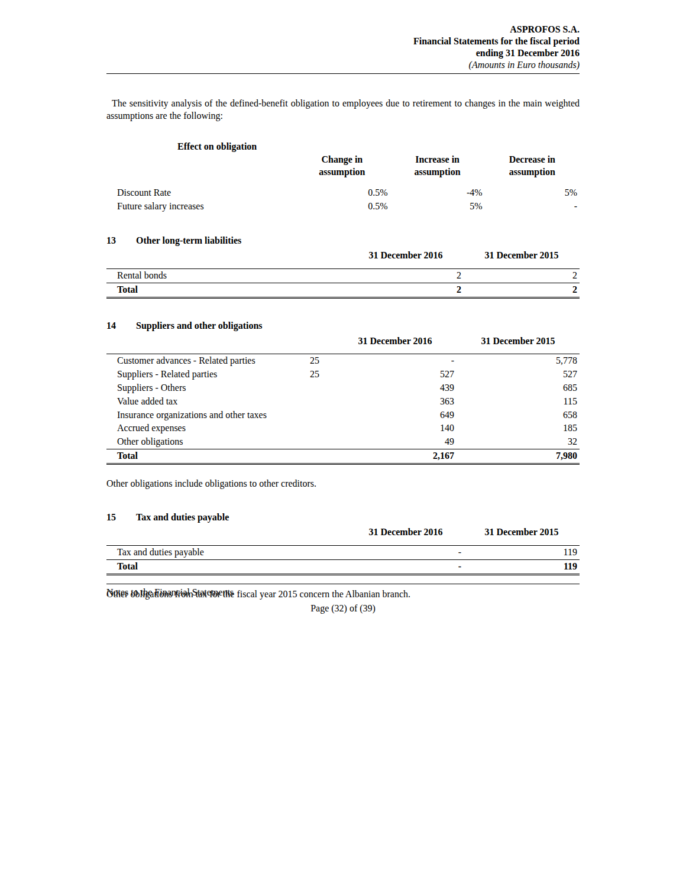ASPROFOS S.A.
Financial Statements for the fiscal period
ending 31 December 2016
(Amounts in Euro thousands)
The sensitivity analysis of the defined-benefit obligation to employees due to retirement to changes in the main weighted assumptions are the following:
| Effect on obligation | | |
| | Change in assumption | Increase in assumption | Decrease in assumption |
| Discount Rate | 0.5% | -4% | 5% |
| Future salary increases | 0.5% | 5% | - |
13
Other long-term liabilities
| | | 31 December 2016 | 31 December 2015 |
| Rental bonds | | 2 | 2 |
| Total | | 2 | 2 |
14
Suppliers and other obligations
| | | 31 December 2016 | 31 December 2015 |
| Customer advances - Related parties | 25 | - | 5,778 |
| Suppliers - Related parties | 25 | 527 | 527 |
| Suppliers - Others | | 439 | 685 |
| Value added tax | | 363 | 115 |
| Insurance organizations and other taxes | | 649 | 658 |
| Accrued expenses | | 140 | 185 |
| Other obligations | | 49 | 32 |
| Total | | 2,167 | 7,980 |
Other obligations include obligations to other creditors.
15
Tax and duties payable
| | | 31 December 2016 | 31 December 2015 |
| Tax and duties payable | | - | 119 |
| Total | | - | 119 |
Other obligations from tax for the fiscal year 2015 concern the Albanian branch.
Notes to the Financial Statements
Page (32) of (39)